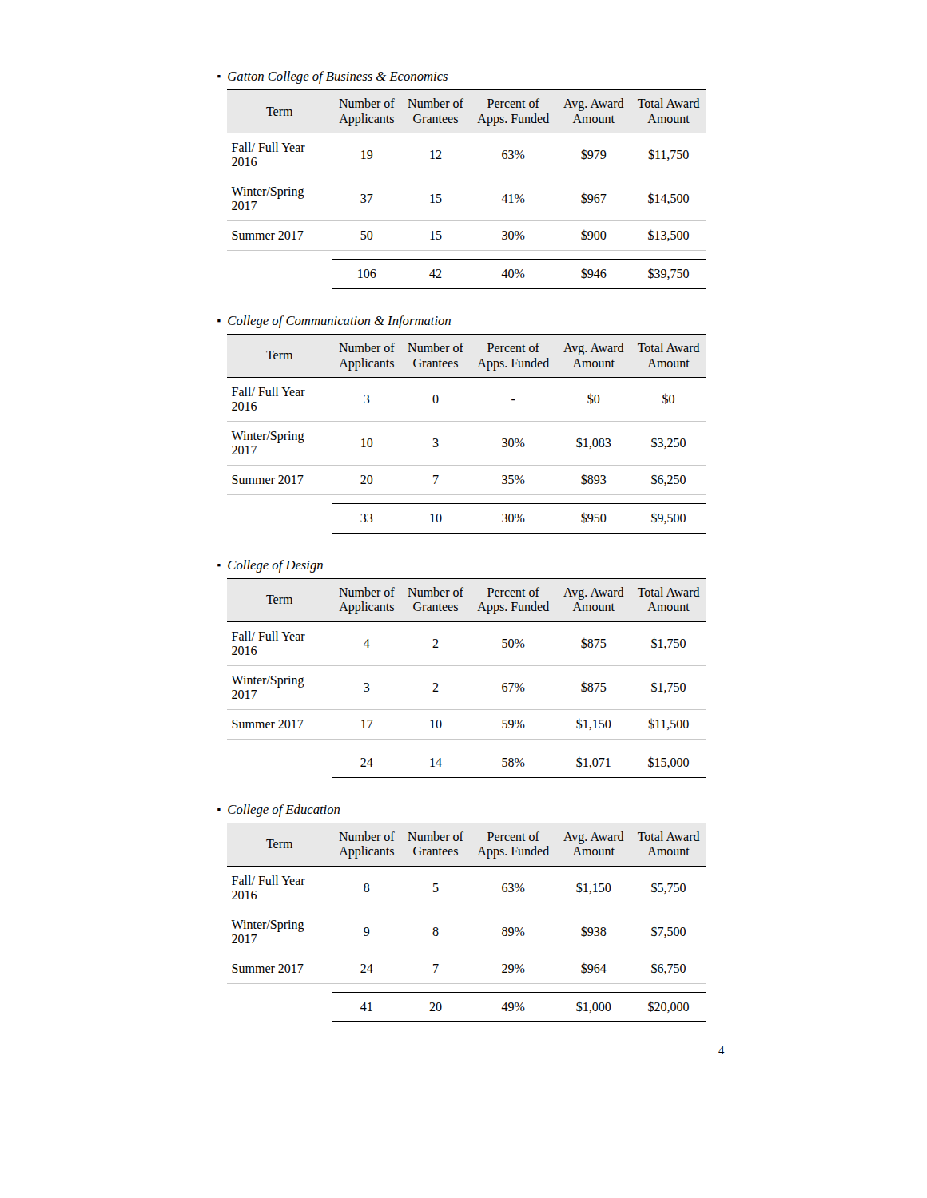Gatton College of Business & Economics
| Term | Number of Applicants | Number of Grantees | Percent of Apps. Funded | Avg. Award Amount | Total Award Amount |
| --- | --- | --- | --- | --- | --- |
| Fall/ Full Year 2016 | 19 | 12 | 63% | $979 | $11,750 |
| Winter/Spring 2017 | 37 | 15 | 41% | $967 | $14,500 |
| Summer 2017 | 50 | 15 | 30% | $900 | $13,500 |
| | 106 | 42 | 40% | $946 | $39,750 |
College of Communication & Information
| Term | Number of Applicants | Number of Grantees | Percent of Apps. Funded | Avg. Award Amount | Total Award Amount |
| --- | --- | --- | --- | --- | --- |
| Fall/ Full Year 2016 | 3 | 0 | - | $0 | $0 |
| Winter/Spring 2017 | 10 | 3 | 30% | $1,083 | $3,250 |
| Summer 2017 | 20 | 7 | 35% | $893 | $6,250 |
| | 33 | 10 | 30% | $950 | $9,500 |
College of Design
| Term | Number of Applicants | Number of Grantees | Percent of Apps. Funded | Avg. Award Amount | Total Award Amount |
| --- | --- | --- | --- | --- | --- |
| Fall/ Full Year 2016 | 4 | 2 | 50% | $875 | $1,750 |
| Winter/Spring 2017 | 3 | 2 | 67% | $875 | $1,750 |
| Summer 2017 | 17 | 10 | 59% | $1,150 | $11,500 |
| | 24 | 14 | 58% | $1,071 | $15,000 |
College of Education
| Term | Number of Applicants | Number of Grantees | Percent of Apps. Funded | Avg. Award Amount | Total Award Amount |
| --- | --- | --- | --- | --- | --- |
| Fall/ Full Year 2016 | 8 | 5 | 63% | $1,150 | $5,750 |
| Winter/Spring 2017 | 9 | 8 | 89% | $938 | $7,500 |
| Summer 2017 | 24 | 7 | 29% | $964 | $6,750 |
| | 41 | 20 | 49% | $1,000 | $20,000 |
4